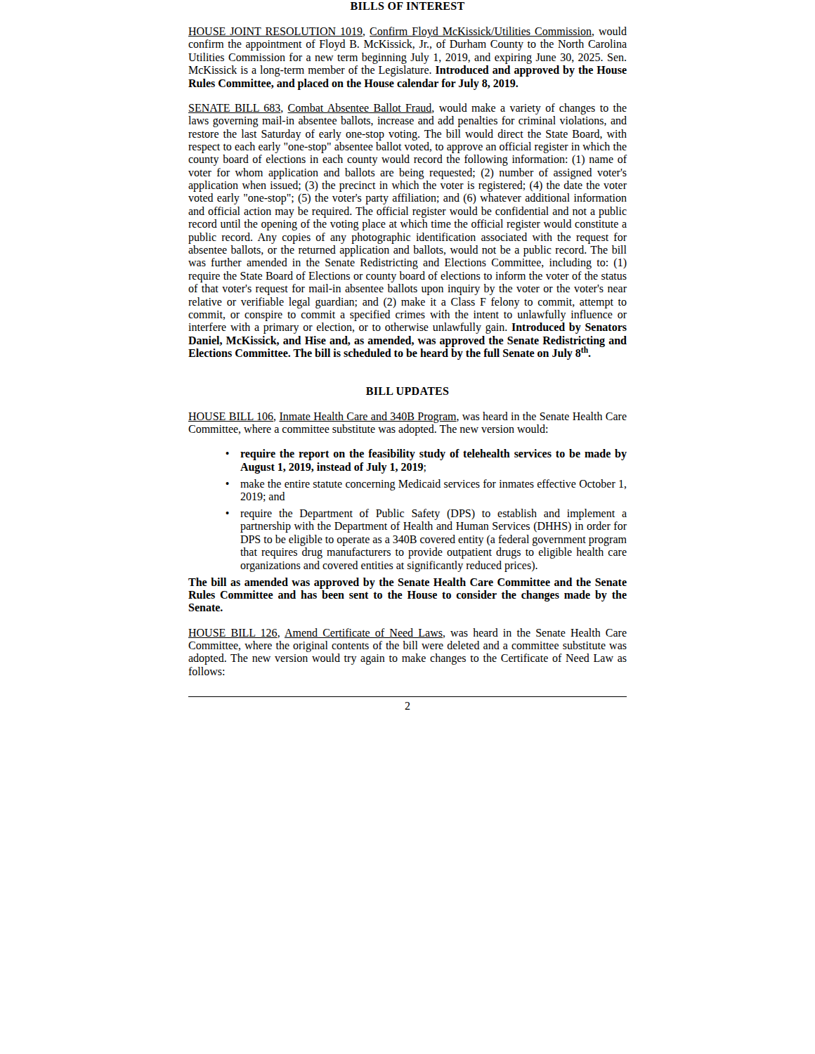BILLS OF INTEREST
HOUSE JOINT RESOLUTION 1019, Confirm Floyd McKissick/Utilities Commission, would confirm the appointment of Floyd B. McKissick, Jr., of Durham County to the North Carolina Utilities Commission for a new term beginning July 1, 2019, and expiring June 30, 2025. Sen. McKissick is a long-term member of the Legislature. Introduced and approved by the House Rules Committee, and placed on the House calendar for July 8, 2019.
SENATE BILL 683, Combat Absentee Ballot Fraud, would make a variety of changes to the laws governing mail-in absentee ballots, increase and add penalties for criminal violations, and restore the last Saturday of early one-stop voting. The bill would direct the State Board, with respect to each early "one-stop" absentee ballot voted, to approve an official register in which the county board of elections in each county would record the following information: (1) name of voter for whom application and ballots are being requested; (2) number of assigned voter's application when issued; (3) the precinct in which the voter is registered; (4) the date the voter voted early "one-stop"; (5) the voter's party affiliation; and (6) whatever additional information and official action may be required. The official register would be confidential and not a public record until the opening of the voting place at which time the official register would constitute a public record. Any copies of any photographic identification associated with the request for absentee ballots, or the returned application and ballots, would not be a public record. The bill was further amended in the Senate Redistricting and Elections Committee, including to: (1) require the State Board of Elections or county board of elections to inform the voter of the status of that voter's request for mail-in absentee ballots upon inquiry by the voter or the voter's near relative or verifiable legal guardian; and (2) make it a Class F felony to commit, attempt to commit, or conspire to commit a specified crimes with the intent to unlawfully influence or interfere with a primary or election, or to otherwise unlawfully gain. Introduced by Senators Daniel, McKissick, and Hise and, as amended, was approved the Senate Redistricting and Elections Committee. The bill is scheduled to be heard by the full Senate on July 8th.
BILL UPDATES
HOUSE BILL 106, Inmate Health Care and 340B Program, was heard in the Senate Health Care Committee, where a committee substitute was adopted. The new version would:
require the report on the feasibility study of telehealth services to be made by August 1, 2019, instead of July 1, 2019;
make the entire statute concerning Medicaid services for inmates effective October 1, 2019; and
require the Department of Public Safety (DPS) to establish and implement a partnership with the Department of Health and Human Services (DHHS) in order for DPS to be eligible to operate as a 340B covered entity (a federal government program that requires drug manufacturers to provide outpatient drugs to eligible health care organizations and covered entities at significantly reduced prices).
The bill as amended was approved by the Senate Health Care Committee and the Senate Rules Committee and has been sent to the House to consider the changes made by the Senate.
HOUSE BILL 126, Amend Certificate of Need Laws, was heard in the Senate Health Care Committee, where the original contents of the bill were deleted and a committee substitute was adopted. The new version would try again to make changes to the Certificate of Need Law as follows:
2